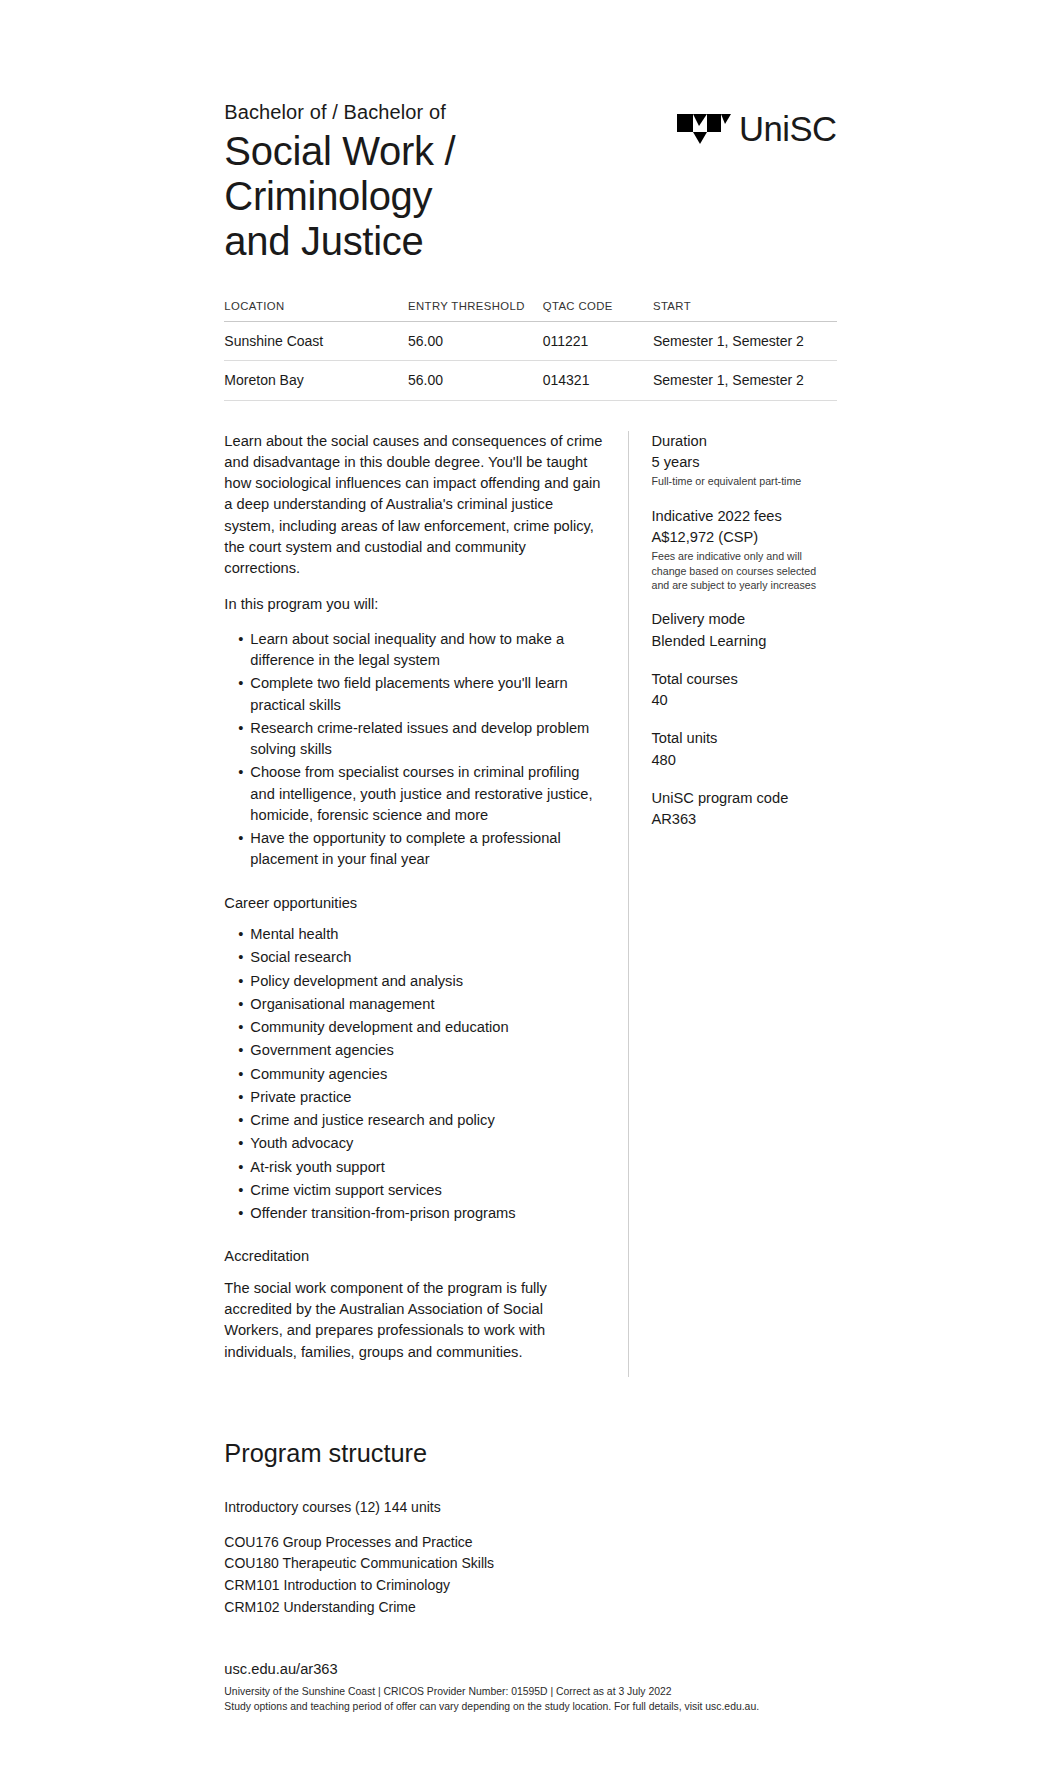Bachelor of / Bachelor of
Social Work / Criminology
and Justice
Uni SC
| LOCATION | ENTRY THRESHOLD | QTAC CODE | START |
| --- | --- | --- | --- |
| Sunshine Coast | 56.00 | 011221 | Semester 1, Semester 2 |
| Moreton Bay | 56.00 | 014321 | Semester 1, Semester 2 |
Learn about the social causes and consequences of crime and disadvantage in this double degree. You'll be taught how sociological influences can impact offending and gain a deep understanding of Australia's criminal justice system, including areas of law enforcement, crime policy, the court system and custodial and community corrections.
In this program you will:
Learn about social inequality and how to make a difference in the legal system
Complete two field placements where you'll learn practical skills
Research crime-related issues and develop problem solving skills
Choose from specialist courses in criminal profiling and intelligence, youth justice and restorative justice, homicide, forensic science and more
Have the opportunity to complete a professional placement in your final year
Career opportunities
Mental health
Social research
Policy development and analysis
Organisational management
Community development and education
Government agencies
Community agencies
Private practice
Crime and justice research and policy
Youth advocacy
At-risk youth support
Crime victim support services
Offender transition-from-prison programs
Accreditation
The social work component of the program is fully accredited by the Australian Association of Social Workers, and prepares professionals to work with individuals, families, groups and communities.
Duration
5 years
Full-time or equivalent part-time
Indicative 2022 fees
A$12,972 (CSP)
Fees are indicative only and will change based on courses selected and are subject to yearly increases
Delivery mode
Blended Learning
Total courses
40
Total units
480
UniSC program code
AR363
Program structure
Introductory courses (12) 144 units
COU176 Group Processes and Practice
COU180 Therapeutic Communication Skills
CRM101 Introduction to Criminology
CRM102 Understanding Crime
usc.edu.au/ar363
University of the Sunshine Coast | CRICOS Provider Number: 01595D | Correct as at 3 July 2022
Study options and teaching period of offer can vary depending on the study location. For full details, visit usc.edu.au.